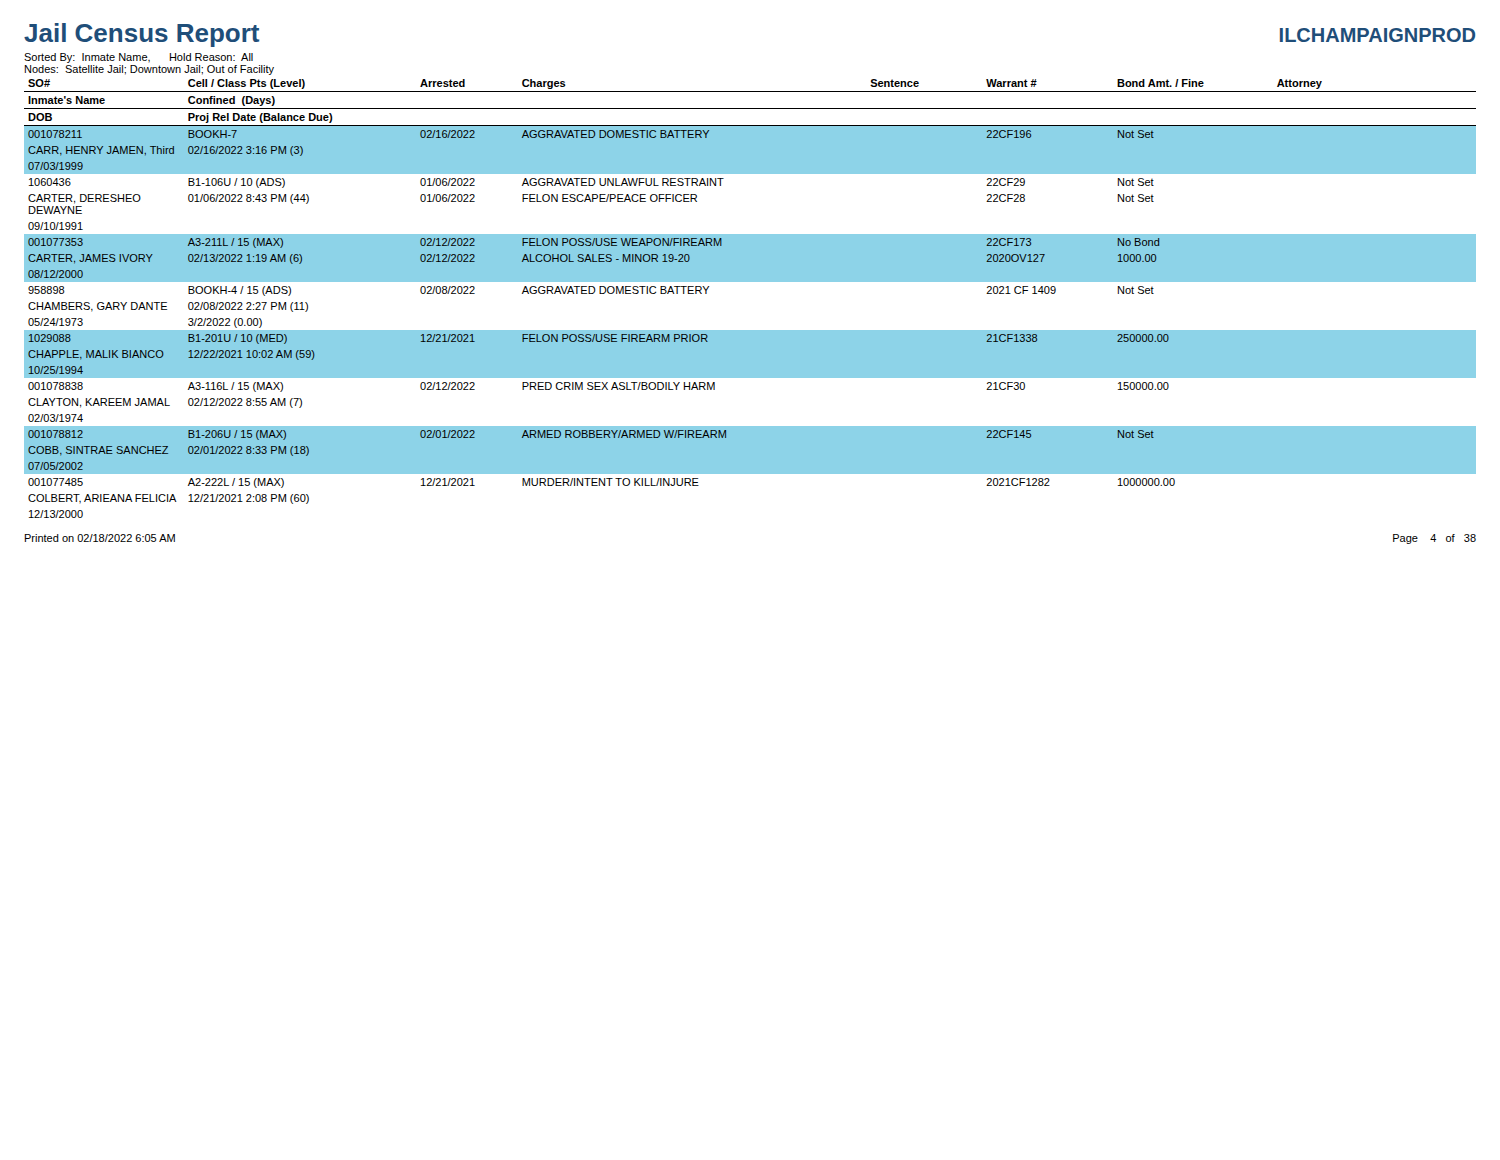ILCHAMPAIGNPROD
Jail Census Report
Sorted By: Inmate Name, Hold Reason: All
Nodes: Satellite Jail; Downtown Jail; Out of Facility
| SO# | Cell / Class Pts (Level) | Arrested | Charges | Sentence | Warrant # | Bond Amt. / Fine | Attorney |
| --- | --- | --- | --- | --- | --- | --- | --- |
| Inmate's Name | Confined (Days) | | | | | | |
| DOB | Proj Rel Date (Balance Due) | | | | | | |
| 001078211 | BOOKH-7 | 02/16/2022 | AGGRAVATED DOMESTIC BATTERY | | 22CF196 | Not Set | |
| CARR, HENRY JAMEN, Third | 02/16/2022 3:16 PM (3) | | | | | | |
| 07/03/1999 | | | | | | | |
| 1060436 | B1-106U / 10 (ADS) | 01/06/2022 | AGGRAVATED UNLAWFUL RESTRAINT | | 22CF29 | Not Set | |
| CARTER, DERESHEO DEWAYNE | 01/06/2022 8:43 PM (44) | 01/06/2022 | FELON ESCAPE/PEACE OFFICER | | 22CF28 | Not Set | |
| 09/10/1991 | | | | | | | |
| 001077353 | A3-211L / 15 (MAX) | 02/12/2022 | FELON POSS/USE WEAPON/FIREARM | | 22CF173 | No Bond | |
| CARTER, JAMES IVORY | 02/13/2022 1:19 AM (6) | 02/12/2022 | ALCOHOL SALES - MINOR 19-20 | | 2020OV127 | 1000.00 | |
| 08/12/2000 | | | | | | | |
| 958898 | BOOKH-4 / 15 (ADS) | 02/08/2022 | AGGRAVATED DOMESTIC BATTERY | | 2021 CF 1409 | Not Set | |
| CHAMBERS, GARY DANTE | 02/08/2022 2:27 PM (11) | | | | | | |
| 05/24/1973 | 3/2/2022 (0.00) | | | | | | |
| 1029088 | B1-201U / 10 (MED) | 12/21/2021 | FELON POSS/USE FIREARM PRIOR | | 21CF1338 | 250000.00 | |
| CHAPPLE, MALIK BIANCO | 12/22/2021 10:02 AM (59) | | | | | | |
| 10/25/1994 | | | | | | | |
| 001078838 | A3-116L / 15 (MAX) | 02/12/2022 | PRED CRIM SEX ASLT/BODILY HARM | | 21CF30 | 150000.00 | |
| CLAYTON, KAREEM JAMAL | 02/12/2022 8:55 AM (7) | | | | | | |
| 02/03/1974 | | | | | | | |
| 001078812 | B1-206U / 15 (MAX) | 02/01/2022 | ARMED ROBBERY/ARMED W/FIREARM | | 22CF145 | Not Set | |
| COBB, SINTRAE SANCHEZ | 02/01/2022 8:33 PM (18) | | | | | | |
| 07/05/2002 | | | | | | | |
| 001077485 | A2-222L / 15 (MAX) | 12/21/2021 | MURDER/INTENT TO KILL/INJURE | | 2021CF1282 | 1000000.00 | |
| COLBERT, ARIEANA FELICIA | 12/21/2021 2:08 PM (60) | | | | | | |
| 12/13/2000 | | | | | | | |
Printed on 02/18/2022 6:05 AM Page 4 of 38